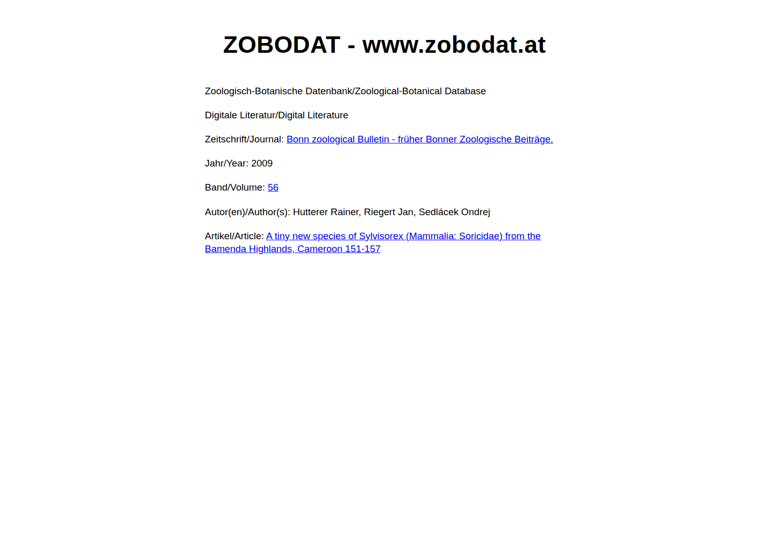ZOBODAT - www.zobodat.at
Zoologisch-Botanische Datenbank/Zoological-Botanical Database
Digitale Literatur/Digital Literature
Zeitschrift/Journal: Bonn zoological Bulletin - früher Bonner Zoologische Beiträge.
Jahr/Year: 2009
Band/Volume: 56
Autor(en)/Author(s): Hutterer Rainer, Riegert Jan, Sedlácek Ondrej
Artikel/Article: A tiny new species of Sylvisorex (Mammalia: Soricidae) from the Bamenda Highlands, Cameroon 151-157